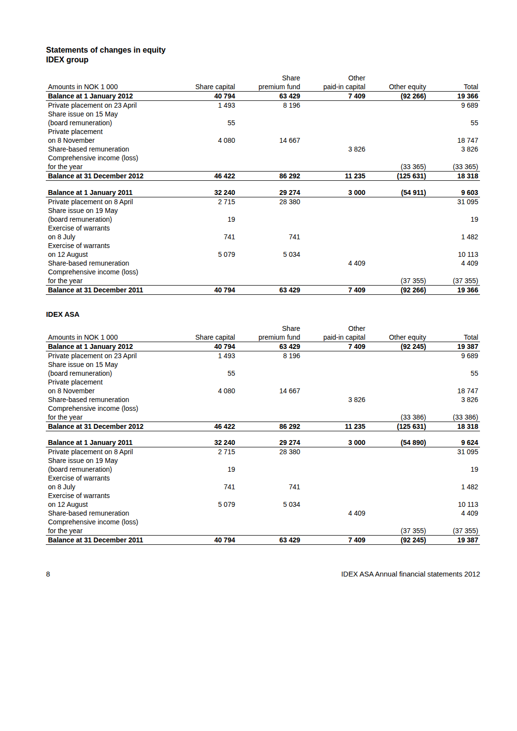Statements of changes in equity
IDEX group
| | | Share | Other | | |
| --- | --- | --- | --- | --- | --- |
| Amounts in NOK 1 000 | Share capital | premium fund | paid-in capital | Other equity | Total |
| Balance at 1 January 2012 | 40 794 | 63 429 | 7 409 | (92 266) | 19 366 |
| Private placement on 23 April | 1 493 | 8 196 | | | 9 689 |
| Share issue on 15 May | | | | | |
| (board remuneration) | 55 | | | | 55 |
| Private placement | | | | | |
| on 8 November | 4 080 | 14 667 | | | 18 747 |
| Share-based remuneration | | | 3 826 | | 3 826 |
| Comprehensive income (loss) | | | | | |
| for the year | | | | (33 365) | (33 365) |
| Balance at 31 December 2012 | 46 422 | 86 292 | 11 235 | (125 631) | 18 318 |
| Balance at 1 January 2011 | 32 240 | 29 274 | 3 000 | (54 911) | 9 603 |
| Private placement on 8 April | 2 715 | 28 380 | | | 31 095 |
| Share issue on 19 May | | | | | |
| (board remuneration) | 19 | | | | 19 |
| Exercise of warrants | | | | | |
| on 8 July | 741 | 741 | | | 1 482 |
| Exercise of warrants | | | | | |
| on 12 August | 5 079 | 5 034 | | | 10 113 |
| Share-based remuneration | | | 4 409 | | 4 409 |
| Comprehensive income (loss) | | | | | |
| for the year | | | | (37 355) | (37 355) |
| Balance at 31 December 2011 | 40 794 | 63 429 | 7 409 | (92 266) | 19 366 |
IDEX ASA
| | | Share | Other | | |
| --- | --- | --- | --- | --- | --- |
| Amounts in NOK 1 000 | Share capital | premium fund | paid-in capital | Other equity | Total |
| Balance at 1 January 2012 | 40 794 | 63 429 | 7 409 | (92 245) | 19 387 |
| Private placement on 23 April | 1 493 | 8 196 | | | 9 689 |
| Share issue on 15 May | | | | | |
| (board remuneration) | 55 | | | | 55 |
| Private placement | | | | | |
| on 8 November | 4 080 | 14 667 | | | 18 747 |
| Share-based remuneration | | | 3 826 | | 3 826 |
| Comprehensive income (loss) | | | | | |
| for the year | | | | (33 386) | (33 386) |
| Balance at 31 December 2012 | 46 422 | 86 292 | 11 235 | (125 631) | 18 318 |
| Balance at 1 January 2011 | 32 240 | 29 274 | 3 000 | (54 890) | 9 624 |
| Private placement on 8 April | 2 715 | 28 380 | | | 31 095 |
| Share issue on 19 May | | | | | |
| (board remuneration) | 19 | | | | 19 |
| Exercise of warrants | | | | | |
| on 8 July | 741 | 741 | | | 1 482 |
| Exercise of warrants | | | | | |
| on 12 August | 5 079 | 5 034 | | | 10 113 |
| Share-based remuneration | | | 4 409 | | 4 409 |
| Comprehensive income (loss) | | | | | |
| for the year | | | | (37 355) | (37 355) |
| Balance at 31 December 2011 | 40 794 | 63 429 | 7 409 | (92 245) | 19 387 |
8 IDEX ASA Annual financial statements 2012